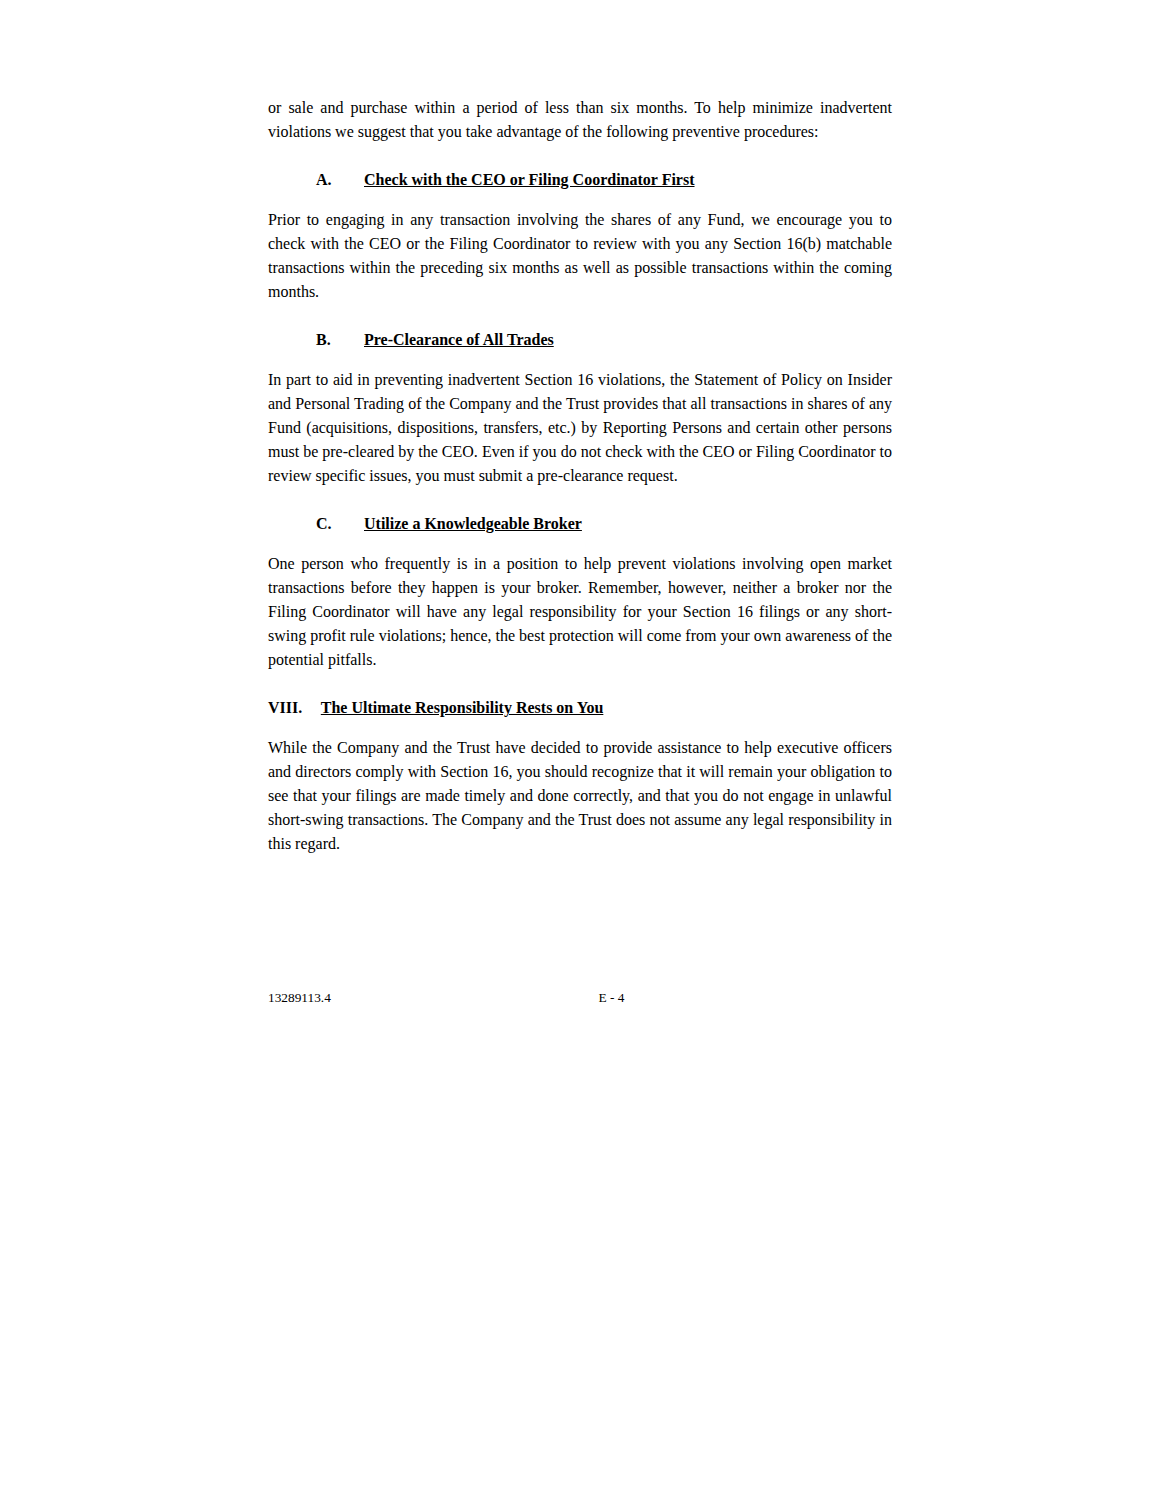or sale and purchase within a period of less than six months. To help minimize inadvertent violations we suggest that you take advantage of the following preventive procedures:
A. Check with the CEO or Filing Coordinator First
Prior to engaging in any transaction involving the shares of any Fund, we encourage you to check with the CEO or the Filing Coordinator to review with you any Section 16(b) matchable transactions within the preceding six months as well as possible transactions within the coming months.
B. Pre-Clearance of All Trades
In part to aid in preventing inadvertent Section 16 violations, the Statement of Policy on Insider and Personal Trading of the Company and the Trust provides that all transactions in shares of any Fund (acquisitions, dispositions, transfers, etc.) by Reporting Persons and certain other persons must be pre-cleared by the CEO. Even if you do not check with the CEO or Filing Coordinator to review specific issues, you must submit a pre-clearance request.
C. Utilize a Knowledgeable Broker
One person who frequently is in a position to help prevent violations involving open market transactions before they happen is your broker. Remember, however, neither a broker nor the Filing Coordinator will have any legal responsibility for your Section 16 filings or any short-swing profit rule violations; hence, the best protection will come from your own awareness of the potential pitfalls.
VIII. The Ultimate Responsibility Rests on You
While the Company and the Trust have decided to provide assistance to help executive officers and directors comply with Section 16, you should recognize that it will remain your obligation to see that your filings are made timely and done correctly, and that you do not engage in unlawful short-swing transactions. The Company and the Trust does not assume any legal responsibility in this regard.
13289113.4
E - 4